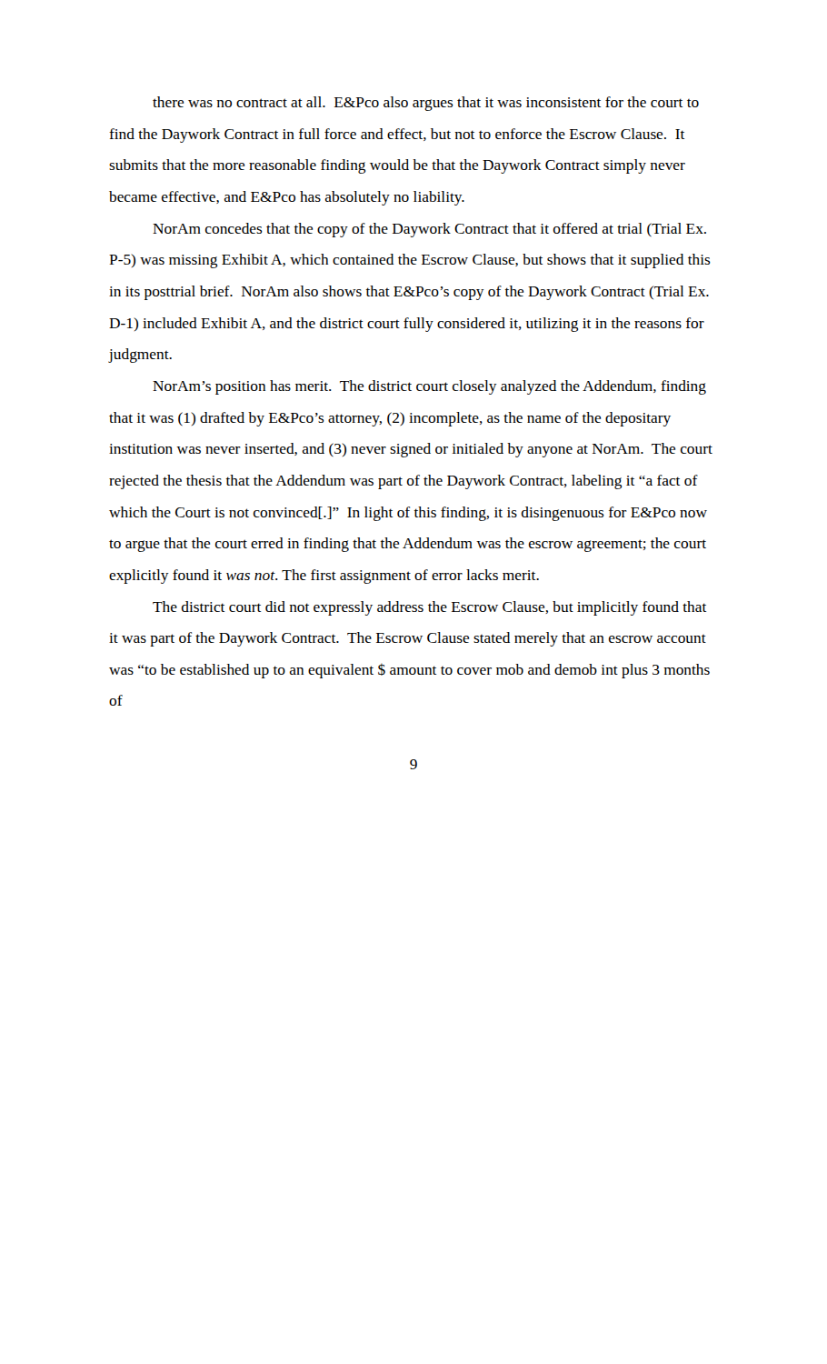there was no contract at all. E&Pco also argues that it was inconsistent for the court to find the Daywork Contract in full force and effect, but not to enforce the Escrow Clause. It submits that the more reasonable finding would be that the Daywork Contract simply never became effective, and E&Pco has absolutely no liability.
NorAm concedes that the copy of the Daywork Contract that it offered at trial (Trial Ex. P-5) was missing Exhibit A, which contained the Escrow Clause, but shows that it supplied this in its posttrial brief. NorAm also shows that E&Pco’s copy of the Daywork Contract (Trial Ex. D-1) included Exhibit A, and the district court fully considered it, utilizing it in the reasons for judgment.
NorAm’s position has merit. The district court closely analyzed the Addendum, finding that it was (1) drafted by E&Pco’s attorney, (2) incomplete, as the name of the depositary institution was never inserted, and (3) never signed or initialed by anyone at NorAm. The court rejected the thesis that the Addendum was part of the Daywork Contract, labeling it “a fact of which the Court is not convinced[.]” In light of this finding, it is disingenuous for E&Pco now to argue that the court erred in finding that the Addendum was the escrow agreement; the court explicitly found it was not. The first assignment of error lacks merit.
The district court did not expressly address the Escrow Clause, but implicitly found that it was part of the Daywork Contract. The Escrow Clause stated merely that an escrow account was “to be established up to an equivalent $ amount to cover mob and demob int plus 3 months of
9